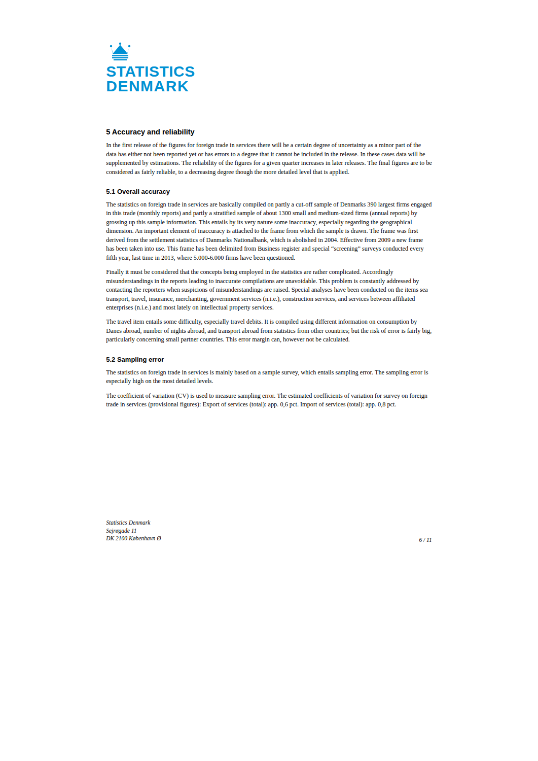STATISTICS DENMARK
5 Accuracy and reliability
In the first release of the figures for foreign trade in services there will be a certain degree of uncertainty as a minor part of the data has either not been reported yet or has errors to a degree that it cannot be included in the release. In these cases data will be supplemented by estimations. The reliability of the figures for a given quarter increases in later releases. The final figures are to be considered as fairly reliable, to a decreasing degree though the more detailed level that is applied.
5.1 Overall accuracy
The statistics on foreign trade in services are basically compiled on partly a cut-off sample of Denmarks 390 largest firms engaged in this trade (monthly reports) and partly a stratified sample of about 1300 small and medium-sized firms (annual reports) by grossing up this sample information. This entails by its very nature some inaccuracy, especially regarding the geographical dimension. An important element of inaccuracy is attached to the frame from which the sample is drawn. The frame was first derived from the settlement statistics of Danmarks Nationalbank, which is abolished in 2004. Effective from 2009 a new frame has been taken into use. This frame has been delimited from Business register and special “screening” surveys conducted every fifth year, last time in 2013, where 5.000-6.000 firms have been questioned.
Finally it must be considered that the concepts being employed in the statistics are rather complicated. Accordingly misunderstandings in the reports leading to inaccurate compilations are unavoidable. This problem is constantly addressed by contacting the reporters when suspicions of misunderstandings are raised. Special analyses have been conducted on the items sea transport, travel, insurance, merchanting, government services (n.i.e.), construction services, and services between affiliated enterprises (n.i.e.) and most lately on intellectual property services.
The travel item entails some difficulty, especially travel debits. It is compiled using different information on consumption by Danes abroad, number of nights abroad, and transport abroad from statistics from other countries; but the risk of error is fairly big, particularly concerning small partner countries. This error margin can, however not be calculated.
5.2 Sampling error
The statistics on foreign trade in services is mainly based on a sample survey, which entails sampling error. The sampling error is especially high on the most detailed levels.
The coefficient of variation (CV) is used to measure sampling error. The estimated coefficients of variation for survey on foreign trade in services (provisional figures): Export of services (total): app. 0,6 pct. Import of services (total): app. 0,8 pct.
Statistics Denmark
Sejrøgade 11
DK 2100 København Ø
6 / 11